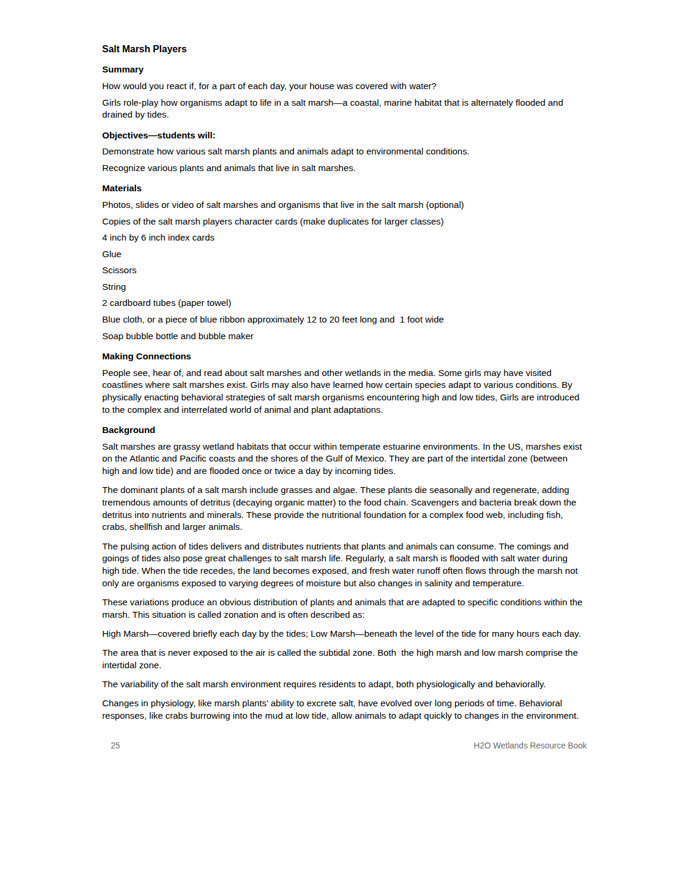Salt Marsh Players
Summary
How would you react if, for a part of each day, your house was covered with water?
Girls role-play how organisms adapt to life in a salt marsh—a coastal, marine habitat that is alternately flooded and drained by tides.
Objectives—students will:
Demonstrate how various salt marsh plants and animals adapt to environmental conditions.
Recognize various plants and animals that live in salt marshes.
Materials
Photos, slides or video of salt marshes and organisms that live in the salt marsh (optional)
Copies of the salt marsh players character cards (make duplicates for larger classes)
4 inch by 6 inch index cards
Glue
Scissors
String
2 cardboard tubes (paper towel)
Blue cloth, or a piece of blue ribbon approximately 12 to 20 feet long and 1 foot wide
Soap bubble bottle and bubble maker
Making Connections
People see, hear of, and read about salt marshes and other wetlands in the media. Some girls may have visited coastlines where salt marshes exist. Girls may also have learned how certain species adapt to various conditions. By physically enacting behavioral strategies of salt marsh organisms encountering high and low tides, Girls are introduced to the complex and interrelated world of animal and plant adaptations.
Background
Salt marshes are grassy wetland habitats that occur within temperate estuarine environments. In the US, marshes exist on the Atlantic and Pacific coasts and the shores of the Gulf of Mexico. They are part of the intertidal zone (between high and low tide) and are flooded once or twice a day by incoming tides.
The dominant plants of a salt marsh include grasses and algae. These plants die seasonally and regenerate, adding tremendous amounts of detritus (decaying organic matter) to the food chain. Scavengers and bacteria break down the detritus into nutrients and minerals. These provide the nutritional foundation for a complex food web, including fish, crabs, shellfish and larger animals.
The pulsing action of tides delivers and distributes nutrients that plants and animals can consume. The comings and goings of tides also pose great challenges to salt marsh life. Regularly, a salt marsh is flooded with salt water during high tide. When the tide recedes, the land becomes exposed, and fresh water runoff often flows through the marsh not only are organisms exposed to varying degrees of moisture but also changes in salinity and temperature.
These variations produce an obvious distribution of plants and animals that are adapted to specific conditions within the marsh. This situation is called zonation and is often described as:
High Marsh—covered briefly each day by the tides; Low Marsh—beneath the level of the tide for many hours each day.
The area that is never exposed to the air is called the subtidal zone. Both the high marsh and low marsh comprise the intertidal zone.
The variability of the salt marsh environment requires residents to adapt, both physiologically and behaviorally.
Changes in physiology, like marsh plants’ ability to excrete salt, have evolved over long periods of time. Behavioral responses, like crabs burrowing into the mud at low tide, allow animals to adapt quickly to changes in the environment.
25 H2O Wetlands Resource Book